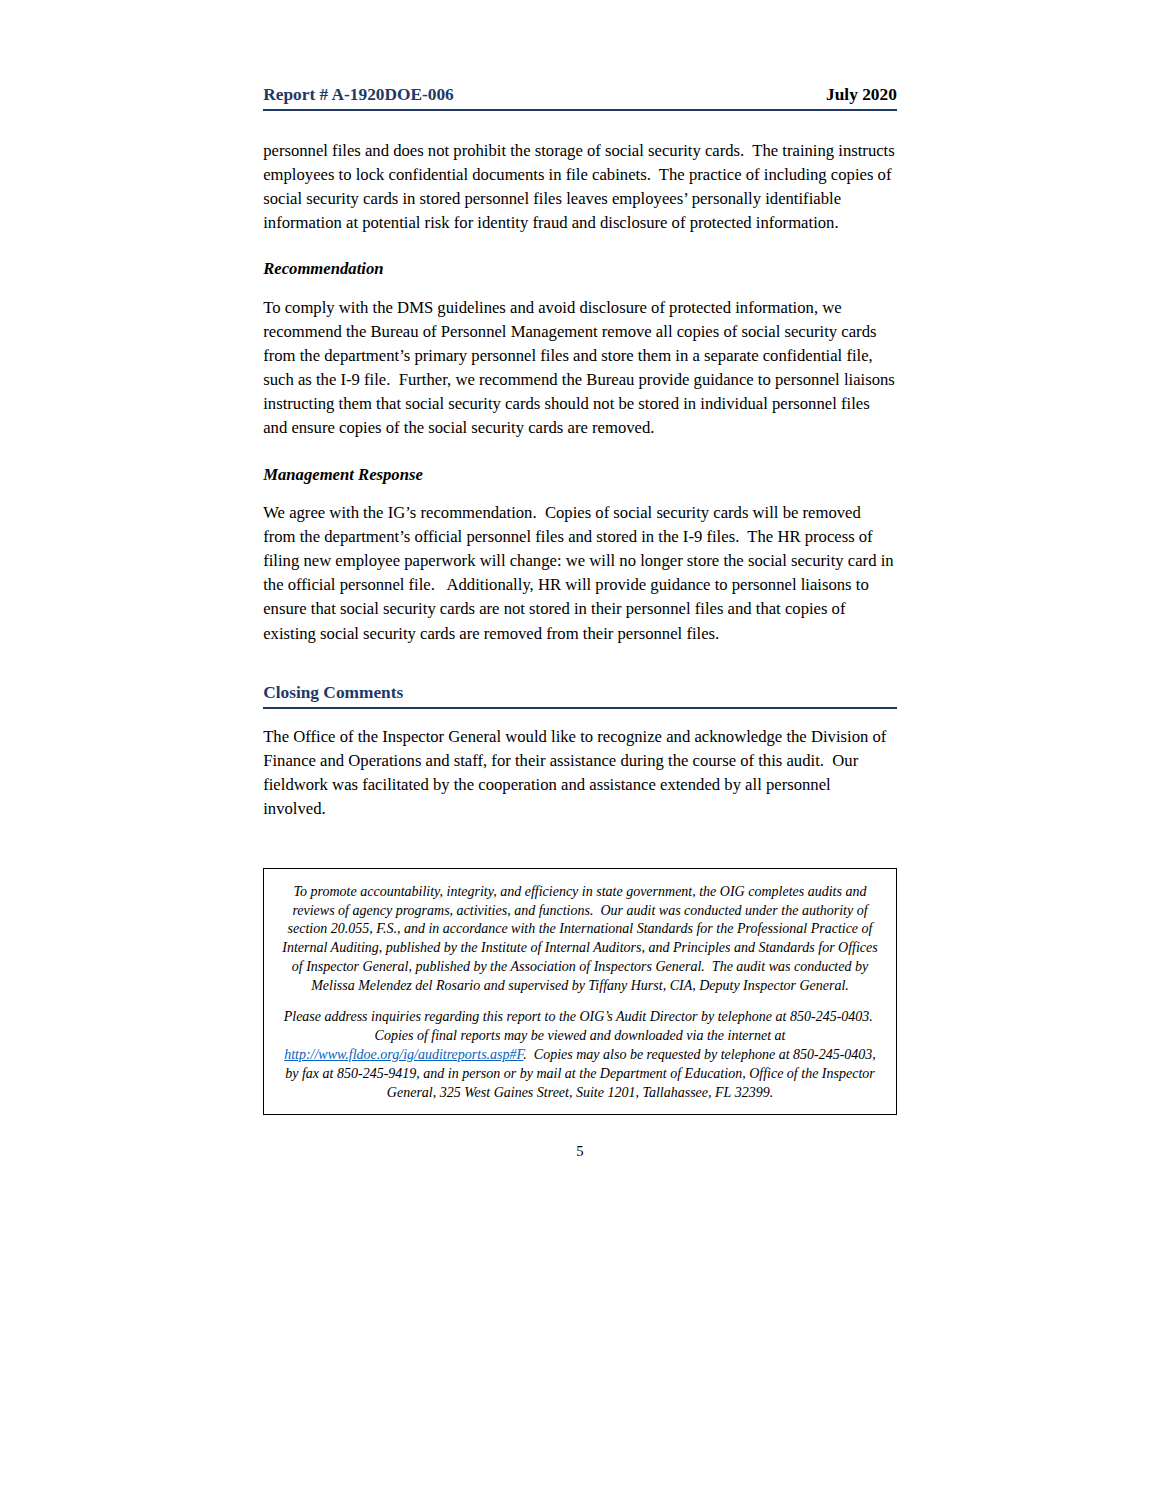Report # A-1920DOE-006 July 2020
personnel files and does not prohibit the storage of social security cards. The training instructs employees to lock confidential documents in file cabinets. The practice of including copies of social security cards in stored personnel files leaves employees’ personally identifiable information at potential risk for identity fraud and disclosure of protected information.
Recommendation
To comply with the DMS guidelines and avoid disclosure of protected information, we recommend the Bureau of Personnel Management remove all copies of social security cards from the department’s primary personnel files and store them in a separate confidential file, such as the I-9 file. Further, we recommend the Bureau provide guidance to personnel liaisons instructing them that social security cards should not be stored in individual personnel files and ensure copies of the social security cards are removed.
Management Response
We agree with the IG’s recommendation. Copies of social security cards will be removed from the department’s official personnel files and stored in the I-9 files. The HR process of filing new employee paperwork will change: we will no longer store the social security card in the official personnel file. Additionally, HR will provide guidance to personnel liaisons to ensure that social security cards are not stored in their personnel files and that copies of existing social security cards are removed from their personnel files.
Closing Comments
The Office of the Inspector General would like to recognize and acknowledge the Division of Finance and Operations and staff, for their assistance during the course of this audit. Our fieldwork was facilitated by the cooperation and assistance extended by all personnel involved.
To promote accountability, integrity, and efficiency in state government, the OIG completes audits and reviews of agency programs, activities, and functions. Our audit was conducted under the authority of section 20.055, F.S., and in accordance with the International Standards for the Professional Practice of Internal Auditing, published by the Institute of Internal Auditors, and Principles and Standards for Offices of Inspector General, published by the Association of Inspectors General. The audit was conducted by Melissa Melendez del Rosario and supervised by Tiffany Hurst, CIA, Deputy Inspector General.
Please address inquiries regarding this report to the OIG’s Audit Director by telephone at 850-245-0403. Copies of final reports may be viewed and downloaded via the internet at http://www.fldoe.org/ig/auditreports.asp#F. Copies may also be requested by telephone at 850-245-0403, by fax at 850-245-9419, and in person or by mail at the Department of Education, Office of the Inspector General, 325 West Gaines Street, Suite 1201, Tallahassee, FL 32399.
5